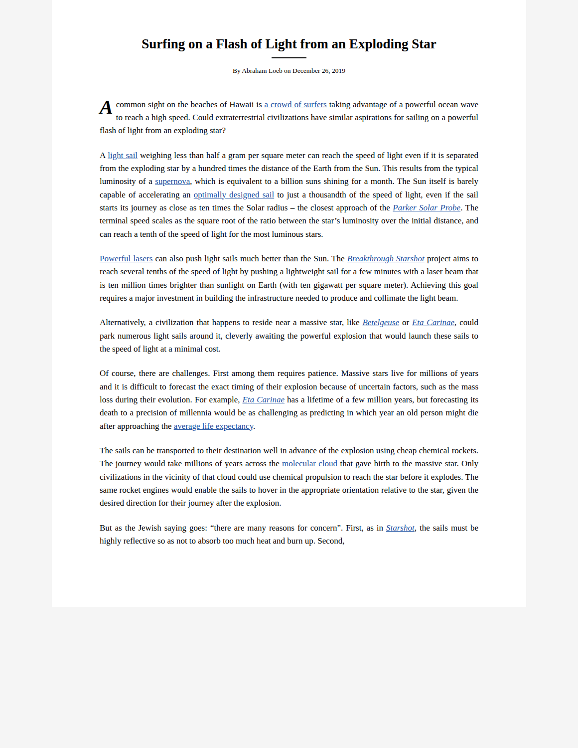Surfing on a Flash of Light from an Exploding Star
By Abraham Loeb on December 26, 2019
A common sight on the beaches of Hawaii is a crowd of surfers taking advantage of a powerful ocean wave to reach a high speed. Could extraterrestrial civilizations have similar aspirations for sailing on a powerful flash of light from an exploding star?
A light sail weighing less than half a gram per square meter can reach the speed of light even if it is separated from the exploding star by a hundred times the distance of the Earth from the Sun. This results from the typical luminosity of a supernova, which is equivalent to a billion suns shining for a month. The Sun itself is barely capable of accelerating an optimally designed sail to just a thousandth of the speed of light, even if the sail starts its journey as close as ten times the Solar radius – the closest approach of the Parker Solar Probe. The terminal speed scales as the square root of the ratio between the star’s luminosity over the initial distance, and can reach a tenth of the speed of light for the most luminous stars.
Powerful lasers can also push light sails much better than the Sun. The Breakthrough Starshot project aims to reach several tenths of the speed of light by pushing a lightweight sail for a few minutes with a laser beam that is ten million times brighter than sunlight on Earth (with ten gigawatt per square meter). Achieving this goal requires a major investment in building the infrastructure needed to produce and collimate the light beam.
Alternatively, a civilization that happens to reside near a massive star, like Betelgeuse or Eta Carinae, could park numerous light sails around it, cleverly awaiting the powerful explosion that would launch these sails to the speed of light at a minimal cost.
Of course, there are challenges. First among them requires patience. Massive stars live for millions of years and it is difficult to forecast the exact timing of their explosion because of uncertain factors, such as the mass loss during their evolution. For example, Eta Carinae has a lifetime of a few million years, but forecasting its death to a precision of millennia would be as challenging as predicting in which year an old person might die after approaching the average life expectancy.
The sails can be transported to their destination well in advance of the explosion using cheap chemical rockets. The journey would take millions of years across the molecular cloud that gave birth to the massive star. Only civilizations in the vicinity of that cloud could use chemical propulsion to reach the star before it explodes. The same rocket engines would enable the sails to hover in the appropriate orientation relative to the star, given the desired direction for their journey after the explosion.
But as the Jewish saying goes: “there are many reasons for concern”. First, as in Starshot, the sails must be highly reflective so as not to absorb too much heat and burn up. Second,